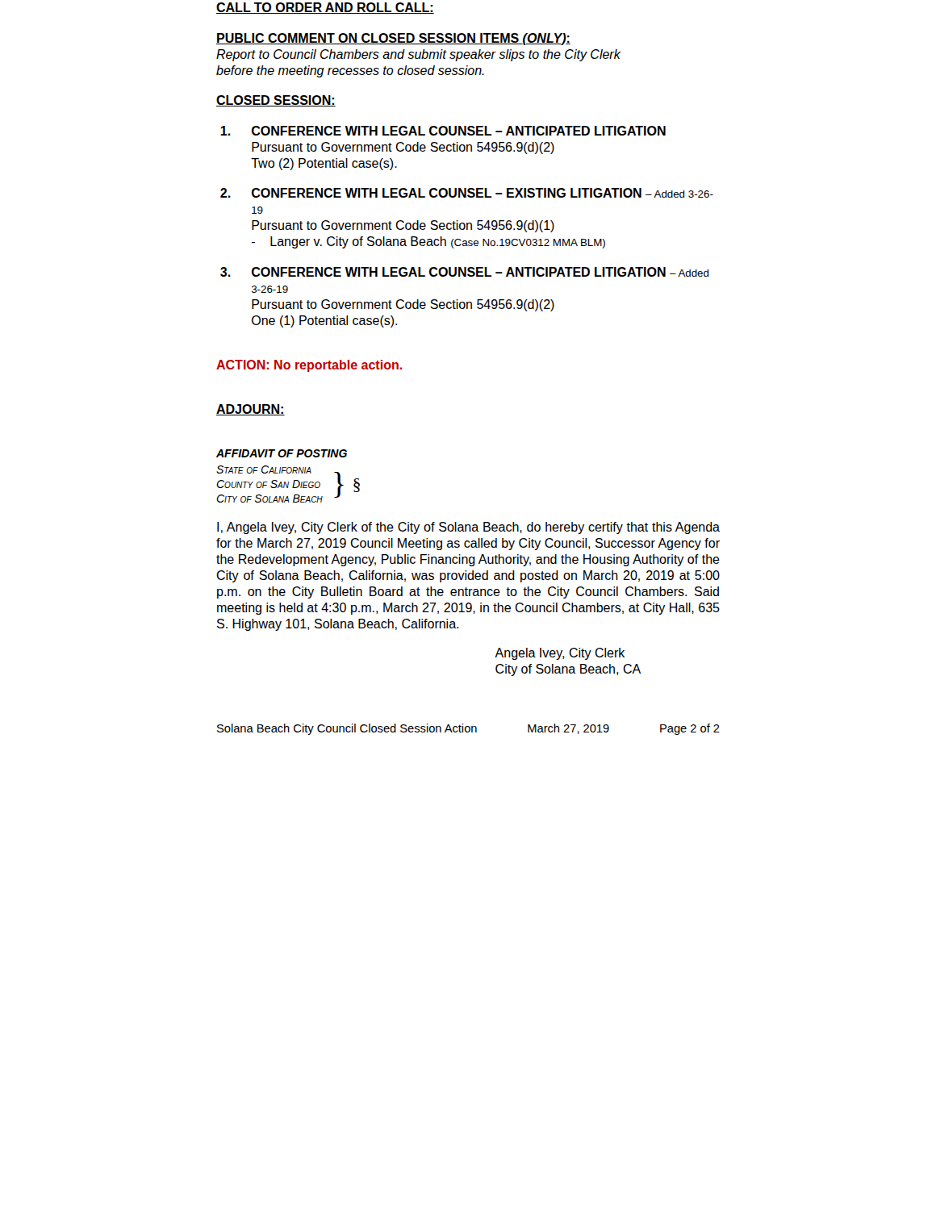CALL TO ORDER AND ROLL CALL:
PUBLIC COMMENT ON CLOSED SESSION ITEMS (ONLY):
Report to Council Chambers and submit speaker slips to the City Clerk
before the meeting recesses to closed session.
CLOSED SESSION:
CONFERENCE WITH LEGAL COUNSEL – ANTICIPATED LITIGATION
Pursuant to Government Code Section 54956.9(d)(2)
Two (2) Potential case(s).
CONFERENCE WITH LEGAL COUNSEL – EXISTING LITIGATION – Added 3-26-19
Pursuant to Government Code Section 54956.9(d)(1)
- Langer v. City of Solana Beach (Case No.19CV0312 MMA BLM)
CONFERENCE WITH LEGAL COUNSEL – ANTICIPATED LITIGATION – Added 3-26-19
Pursuant to Government Code Section 54956.9(d)(2)
One (1) Potential case(s).
ACTION: No reportable action.
ADJOURN:
AFFIDAVIT OF POSTING
State of California
County of San Diego
City of Solana Beach
}
§
I, Angela Ivey, City Clerk of the City of Solana Beach, do hereby certify that this Agenda for the March 27, 2019 Council Meeting as called by City Council, Successor Agency for the Redevelopment Agency, Public Financing Authority, and the Housing Authority of the City of Solana Beach, California, was provided and posted on March 20, 2019 at 5:00 p.m. on the City Bulletin Board at the entrance to the City Council Chambers. Said meeting is held at 4:30 p.m., March 27, 2019, in the Council Chambers, at City Hall, 635 S. Highway 101, Solana Beach, California.
Angela Ivey, City Clerk
City of Solana Beach, CA
Solana Beach City Council Closed Session Action March 27, 2019 Page 2 of 2